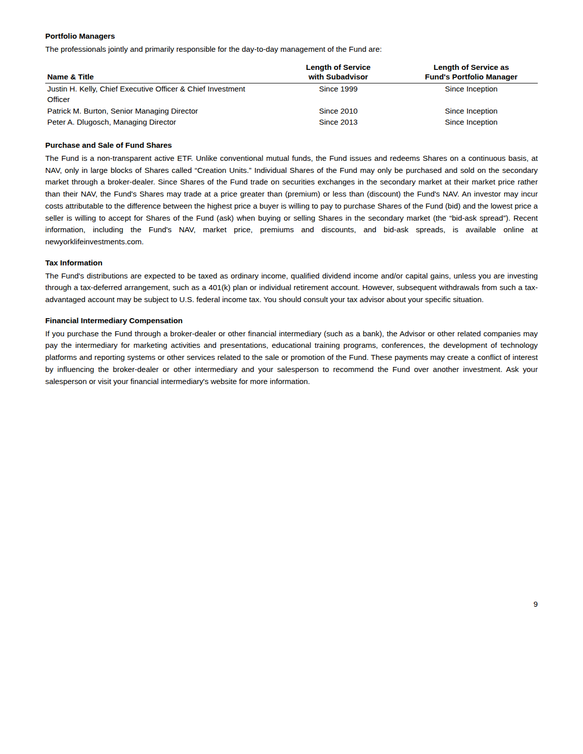Portfolio Managers
The professionals jointly and primarily responsible for the day-to-day management of the Fund are:
| Name & Title | Length of Service with Subadvisor | Length of Service as Fund's Portfolio Manager |
| --- | --- | --- |
| Justin H. Kelly, Chief Executive Officer & Chief Investment Officer | Since 1999 | Since Inception |
| Patrick M. Burton, Senior Managing Director | Since 2010 | Since Inception |
| Peter A. Dlugosch, Managing Director | Since 2013 | Since Inception |
Purchase and Sale of Fund Shares
The Fund is a non-transparent active ETF. Unlike conventional mutual funds, the Fund issues and redeems Shares on a continuous basis, at NAV, only in large blocks of Shares called “Creation Units.” Individual Shares of the Fund may only be purchased and sold on the secondary market through a broker-dealer. Since Shares of the Fund trade on securities exchanges in the secondary market at their market price rather than their NAV, the Fund's Shares may trade at a price greater than (premium) or less than (discount) the Fund's NAV. An investor may incur costs attributable to the difference between the highest price a buyer is willing to pay to purchase Shares of the Fund (bid) and the lowest price a seller is willing to accept for Shares of the Fund (ask) when buying or selling Shares in the secondary market (the “bid-ask spread”). Recent information, including the Fund's NAV, market price, premiums and discounts, and bid-ask spreads, is available online at newyorklifeinvestments.com.
Tax Information
The Fund's distributions are expected to be taxed as ordinary income, qualified dividend income and/or capital gains, unless you are investing through a tax-deferred arrangement, such as a 401(k) plan or individual retirement account. However, subsequent withdrawals from such a tax-advantaged account may be subject to U.S. federal income tax. You should consult your tax advisor about your specific situation.
Financial Intermediary Compensation
If you purchase the Fund through a broker-dealer or other financial intermediary (such as a bank), the Advisor or other related companies may pay the intermediary for marketing activities and presentations, educational training programs, conferences, the development of technology platforms and reporting systems or other services related to the sale or promotion of the Fund. These payments may create a conflict of interest by influencing the broker-dealer or other intermediary and your salesperson to recommend the Fund over another investment. Ask your salesperson or visit your financial intermediary's website for more information.
9